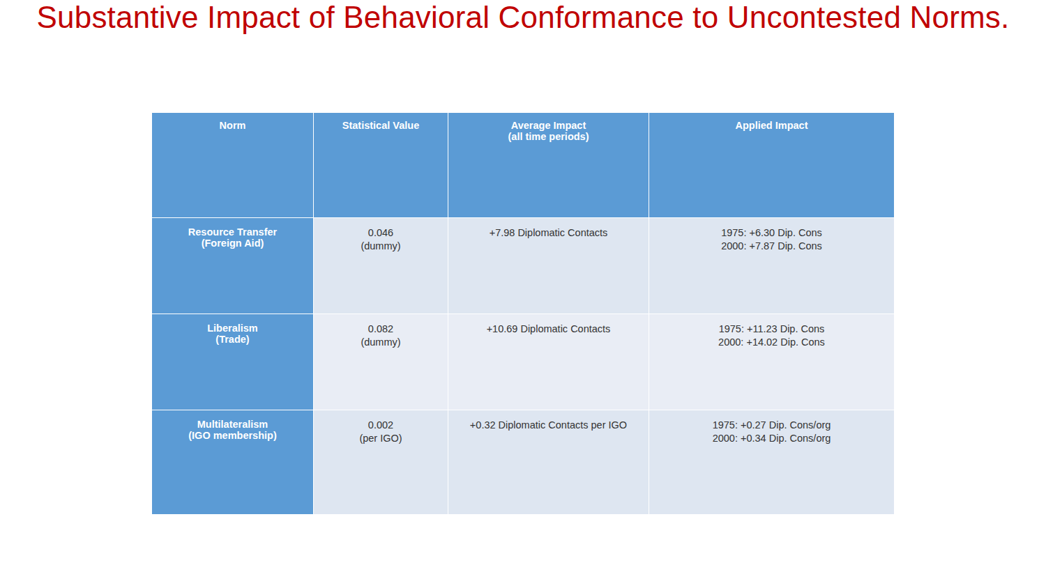Substantive Impact of Behavioral Conformance to Uncontested Norms.
| Norm | Statistical Value | Average Impact (all time periods) | Applied Impact |
| --- | --- | --- | --- |
| Resource Transfer (Foreign Aid) | 0.046 (dummy) | +7.98 Diplomatic Contacts | 1975: +6.30 Dip. Cons 2000: +7.87 Dip. Cons |
| Liberalism (Trade) | 0.082 (dummy) | +10.69 Diplomatic Contacts | 1975: +11.23 Dip. Cons 2000: +14.02 Dip. Cons |
| Multilateralism (IGO membership) | 0.002 (per IGO) | +0.32 Diplomatic Contacts per IGO | 1975: +0.27 Dip. Cons/org 2000: +0.34 Dip. Cons/org |